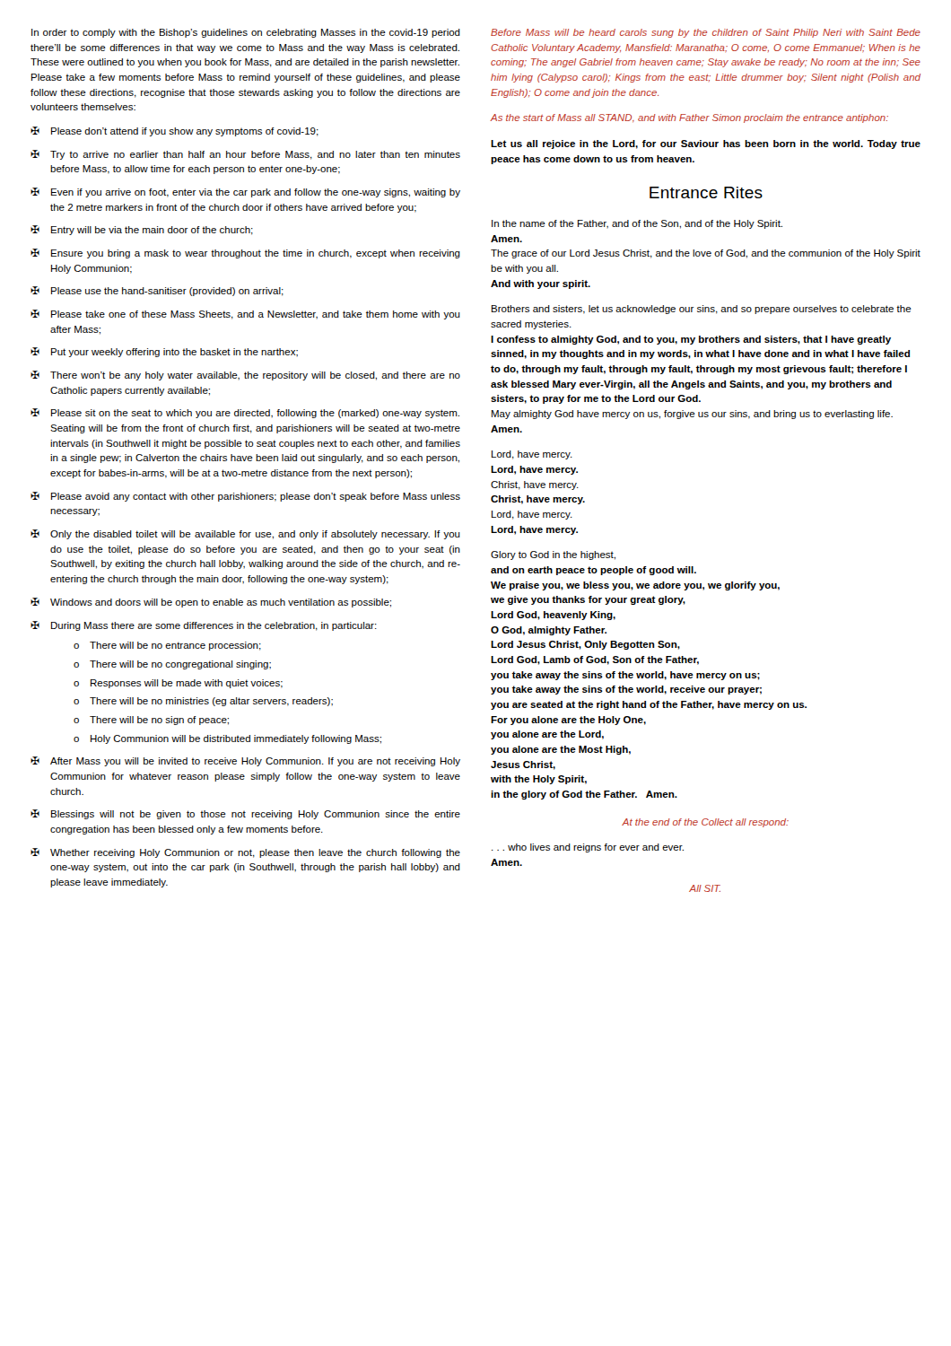In order to comply with the Bishop’s guidelines on celebrating Masses in the covid-19 period there’ll be some differences in that way we come to Mass and the way Mass is celebrated. These were outlined to you when you book for Mass, and are detailed in the parish newsletter. Please take a few moments before Mass to remind yourself of these guidelines, and please follow these directions, recognise that those stewards asking you to follow the directions are volunteers themselves:
Please don’t attend if you show any symptoms of covid-19;
Try to arrive no earlier than half an hour before Mass, and no later than ten minutes before Mass, to allow time for each person to enter one-by-one;
Even if you arrive on foot, enter via the car park and follow the one-way signs, waiting by the 2 metre markers in front of the church door if others have arrived before you;
Entry will be via the main door of the church;
Ensure you bring a mask to wear throughout the time in church, except when receiving Holy Communion;
Please use the hand-sanitiser (provided) on arrival;
Please take one of these Mass Sheets, and a Newsletter, and take them home with you after Mass;
Put your weekly offering into the basket in the narthex;
There won’t be any holy water available, the repository will be closed, and there are no Catholic papers currently available;
Please sit on the seat to which you are directed, following the (marked) one-way system. Seating will be from the front of church first, and parishioners will be seated at two-metre intervals (in Southwell it might be possible to seat couples next to each other, and families in a single pew; in Calverton the chairs have been laid out singularly, and so each person, except for babes-in-arms, will be at a two-metre distance from the next person);
Please avoid any contact with other parishioners; please don’t speak before Mass unless necessary;
Only the disabled toilet will be available for use, and only if absolutely necessary. If you do use the toilet, please do so before you are seated, and then go to your seat (in Southwell, by exiting the church hall lobby, walking around the side of the church, and re-entering the church through the main door, following the one-way system);
Windows and doors will be open to enable as much ventilation as possible;
During Mass there are some differences in the celebration, in particular:
There will be no entrance procession;
There will be no congregational singing;
Responses will be made with quiet voices;
There will be no ministries (eg altar servers, readers);
There will be no sign of peace;
Holy Communion will be distributed immediately following Mass;
After Mass you will be invited to receive Holy Communion. If you are not receiving Holy Communion for whatever reason please simply follow the one-way system to leave church.
Blessings will not be given to those not receiving Holy Communion since the entire congregation has been blessed only a few moments before.
Whether receiving Holy Communion or not, please then leave the church following the one-way system, out into the car park (in Southwell, through the parish hall lobby) and please leave immediately.
Before Mass will be heard carols sung by the children of Saint Philip Neri with Saint Bede Catholic Voluntary Academy, Mansfield: Maranatha; O come, O come Emmanuel; When is he coming; The angel Gabriel from heaven came; Stay awake be ready; No room at the inn; See him lying (Calypso carol); Kings from the east; Little drummer boy; Silent night (Polish and English); O come and join the dance.
As the start of Mass all STAND, and with Father Simon proclaim the entrance antiphon:
Let us all rejoice in the Lord, for our Saviour has been born in the world. Today true peace has come down to us from heaven.
Entrance Rites
In the name of the Father, and of the Son, and of the Holy Spirit.
Amen.
The grace of our Lord Jesus Christ, and the love of God, and the communion of the Holy Spirit be with you all.
And with your spirit.
Brothers and sisters, let us acknowledge our sins, and so prepare ourselves to celebrate the sacred mysteries.
I confess to almighty God, and to you, my brothers and sisters, that I have greatly sinned, in my thoughts and in my words, in what I have done and in what I have failed to do, through my fault, through my fault, through my most grievous fault; therefore I ask blessed Mary ever-Virgin, all the Angels and Saints, and you, my brothers and sisters, to pray for me to the Lord our God.
May almighty God have mercy on us, forgive us our sins, and bring us to everlasting life.
Amen.
Lord, have mercy.
Lord, have mercy.
Christ, have mercy.
Christ, have mercy.
Lord, have mercy.
Lord, have mercy.
Glory to God in the highest,
and on earth peace to people of good will.
We praise you, we bless you, we adore you, we glorify you,
we give you thanks for your great glory,
Lord God, heavenly King,
O God, almighty Father.
Lord Jesus Christ, Only Begotten Son,
Lord God, Lamb of God, Son of the Father,
you take away the sins of the world, have mercy on us;
you take away the sins of the world, receive our prayer;
you are seated at the right hand of the Father, have mercy on us.
For you alone are the Holy One,
you alone are the Lord,
you alone are the Most High,
Jesus Christ,
with the Holy Spirit,
in the glory of God the Father. Amen.
At the end of the Collect all respond:
. . . who lives and reigns for ever and ever.
Amen.
All SIT.